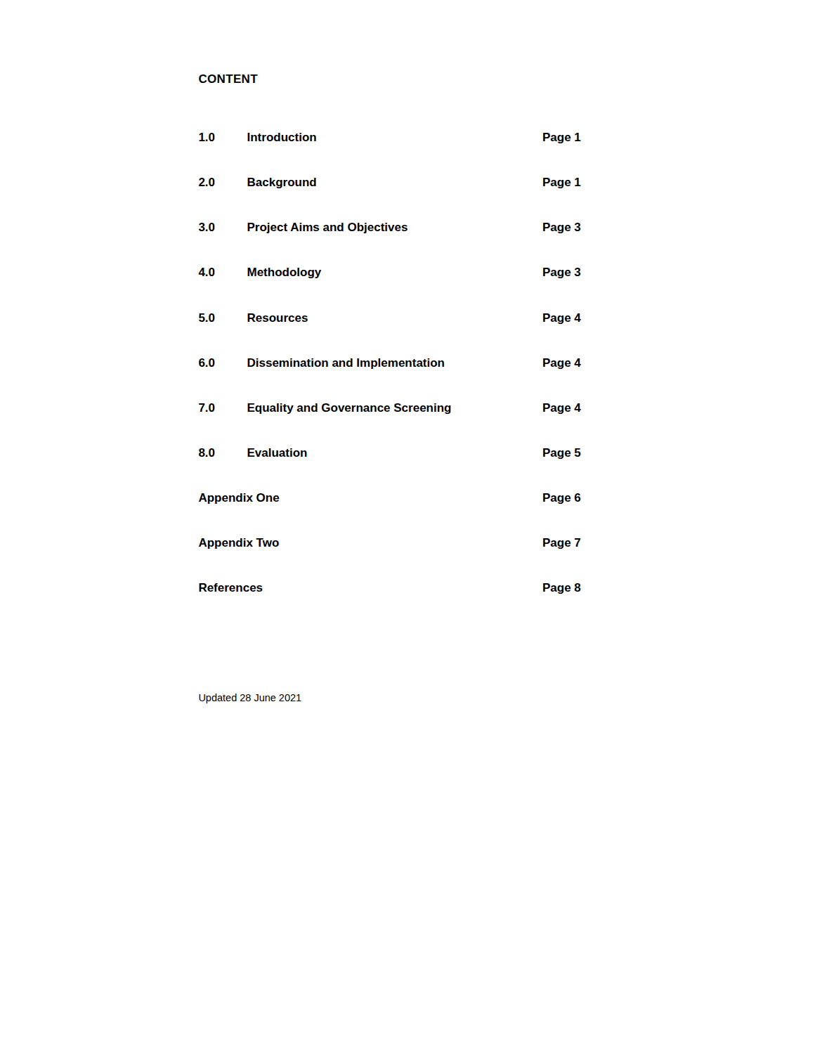CONTENT
| 1.0 | Introduction | Page 1 |
| 2.0 | Background | Page 1 |
| 3.0 | Project Aims and Objectives | Page 3 |
| 4.0 | Methodology | Page 3 |
| 5.0 | Resources | Page 4 |
| 6.0 | Dissemination and Implementation | Page 4 |
| 7.0 | Equality and Governance Screening | Page 4 |
| 8.0 | Evaluation | Page 5 |
| Appendix One | Page 6 |
| Appendix Two | Page 7 |
| References | Page 8 |
Updated 28 June 2021